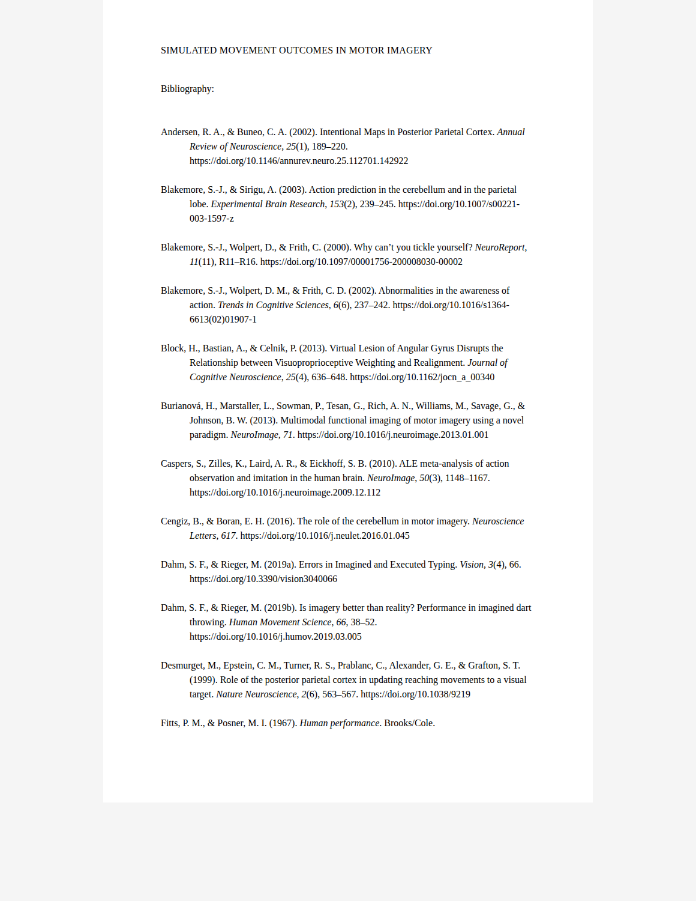SIMULATED MOVEMENT OUTCOMES IN MOTOR IMAGERY
Bibliography:
Andersen, R. A., & Buneo, C. A. (2002). Intentional Maps in Posterior Parietal Cortex. Annual Review of Neuroscience, 25(1), 189–220. https://doi.org/10.1146/annurev.neuro.25.112701.142922
Blakemore, S.-J., & Sirigu, A. (2003). Action prediction in the cerebellum and in the parietal lobe. Experimental Brain Research, 153(2), 239–245. https://doi.org/10.1007/s00221-003-1597-z
Blakemore, S.-J., Wolpert, D., & Frith, C. (2000). Why can’t you tickle yourself? NeuroReport, 11(11), R11–R16. https://doi.org/10.1097/00001756-200008030-00002
Blakemore, S.-J., Wolpert, D. M., & Frith, C. D. (2002). Abnormalities in the awareness of action. Trends in Cognitive Sciences, 6(6), 237–242. https://doi.org/10.1016/s1364-6613(02)01907-1
Block, H., Bastian, A., & Celnik, P. (2013). Virtual Lesion of Angular Gyrus Disrupts the Relationship between Visuoproprioceptive Weighting and Realignment. Journal of Cognitive Neuroscience, 25(4), 636–648. https://doi.org/10.1162/jocn_a_00340
Burianová, H., Marstaller, L., Sowman, P., Tesan, G., Rich, A. N., Williams, M., Savage, G., & Johnson, B. W. (2013). Multimodal functional imaging of motor imagery using a novel paradigm. NeuroImage, 71. https://doi.org/10.1016/j.neuroimage.2013.01.001
Caspers, S., Zilles, K., Laird, A. R., & Eickhoff, S. B. (2010). ALE meta-analysis of action observation and imitation in the human brain. NeuroImage, 50(3), 1148–1167. https://doi.org/10.1016/j.neuroimage.2009.12.112
Cengiz, B., & Boran, E. H. (2016). The role of the cerebellum in motor imagery. Neuroscience Letters, 617. https://doi.org/10.1016/j.neulet.2016.01.045
Dahm, S. F., & Rieger, M. (2019a). Errors in Imagined and Executed Typing. Vision, 3(4), 66. https://doi.org/10.3390/vision3040066
Dahm, S. F., & Rieger, M. (2019b). Is imagery better than reality? Performance in imagined dart throwing. Human Movement Science, 66, 38–52. https://doi.org/10.1016/j.humov.2019.03.005
Desmurget, M., Epstein, C. M., Turner, R. S., Prablanc, C., Alexander, G. E., & Grafton, S. T. (1999). Role of the posterior parietal cortex in updating reaching movements to a visual target. Nature Neuroscience, 2(6), 563–567. https://doi.org/10.1038/9219
Fitts, P. M., & Posner, M. I. (1967). Human performance. Brooks/Cole.